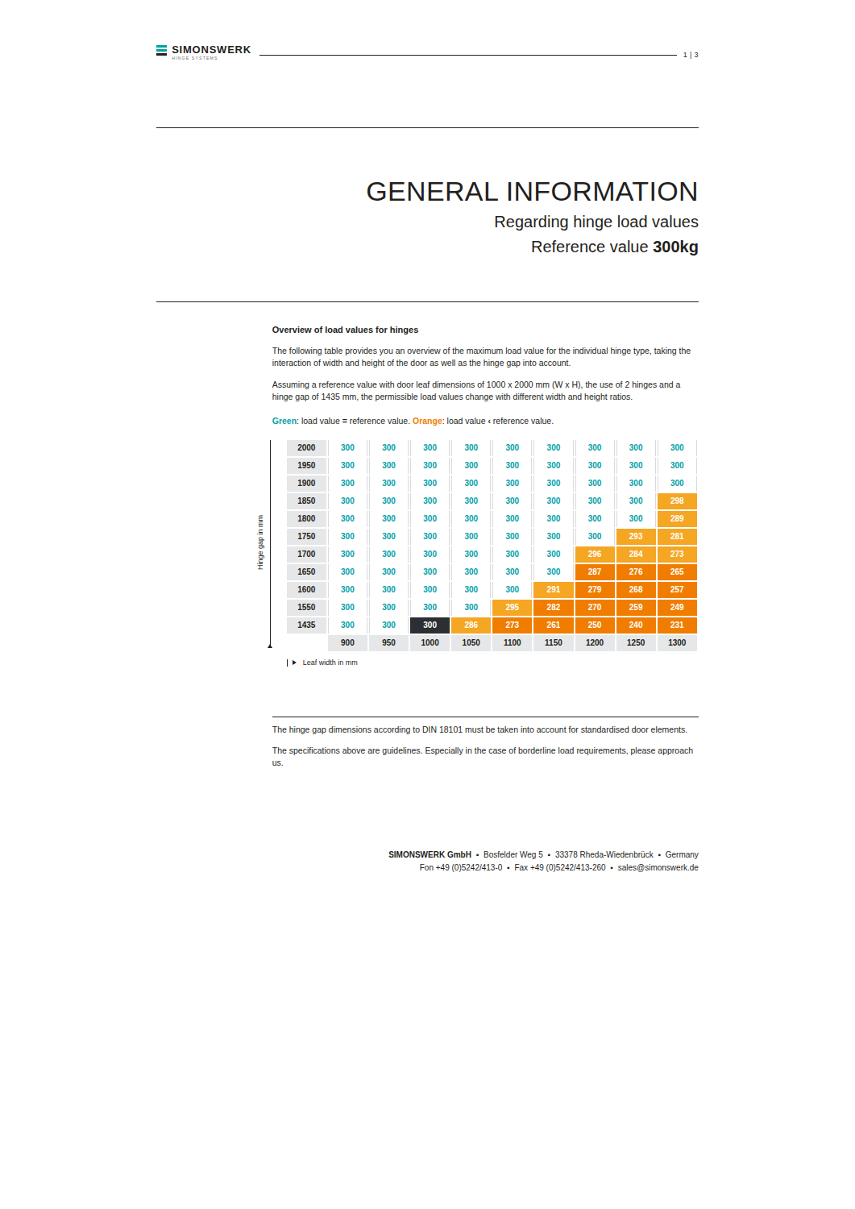SIMONSWERK
Hinge Systems
1 | 3
GENERAL INFORMATION
Regarding hinge load values
Reference value 300kg
Overview of load values for hinges
The following table provides you an overview of the maximum load value for the individual hinge type, taking the interaction of width and height of the door as well as the hinge gap into account.
Assuming a reference value with door leaf dimensions of 1000 x 2000 mm (W x H), the use of 2 hinges and a hinge gap of 1435 mm, the permissible load values change with different width and height ratios.
Green: load value = reference value. Orange: load value ‹ reference value.
Hinge gap in mm
| 2000 | 300 | 300 | 300 | 300 | 300 | 300 | 300 | 300 | 300 |
| 1950 | 300 | 300 | 300 | 300 | 300 | 300 | 300 | 300 | 300 |
| 1900 | 300 | 300 | 300 | 300 | 300 | 300 | 300 | 300 | 300 |
| 1850 | 300 | 300 | 300 | 300 | 300 | 300 | 300 | 300 | 298 |
| 1800 | 300 | 300 | 300 | 300 | 300 | 300 | 300 | 300 | 289 |
| 1750 | 300 | 300 | 300 | 300 | 300 | 300 | 300 | 293 | 281 |
| 1700 | 300 | 300 | 300 | 300 | 300 | 300 | 296 | 284 | 273 |
| 1650 | 300 | 300 | 300 | 300 | 300 | 300 | 287 | 276 | 265 |
| 1600 | 300 | 300 | 300 | 300 | 300 | 291 | 279 | 268 | 257 |
| 1550 | 300 | 300 | 300 | 300 | 295 | 282 | 270 | 259 | 249 |
| 1435 | 300 | 300 | 300 | 286 | 273 | 261 | 250 | 240 | 231 |
| | 900 | 950 | 1000 | 1050 | 1100 | 1150 | 1200 | 1250 | 1300 |
Leaf width in mm
The hinge gap dimensions according to DIN 18101 must be taken into account for standardised door elements.
The specifications above are guidelines. Especially in the case of borderline load requirements, please approach us.
SIMONSWERK GmbH ▪ Bosfelder Weg 5 ▪ 33378 Rheda-Wiedenbrück ▪ Germany
Fon +49 (0)5242/413-0 ▪ Fax +49 (0)5242/413-260 ▪ sales@simonswerk.de